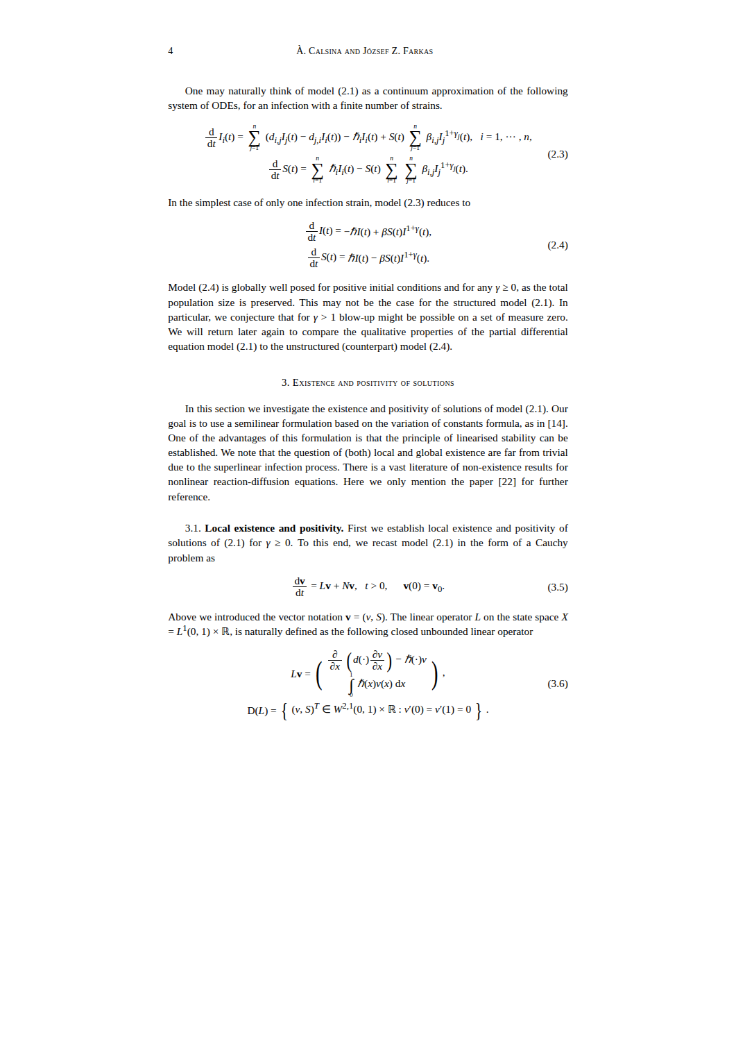4 À. Calsina and József Z. Farkas
One may naturally think of model (2.1) as a continuum approximation of the following system of ODEs, for an infection with a finite number of strains.
ddt Ii(t) = n∑j=1 (di,jIj(t) − dj,iIi(t)) − ℏiIi(t) + S(t) n∑j=1 βi,jIj1+γj(t), i = 1, ··· , n,
ddt S(t) = n∑i=1 ℏiIi(t) − S(t) n∑i=1 n∑j=1 βi,jIj1+γj(t).
(2.3)
In the simplest case of only one infection strain, model (2.3) reduces to
ddt I(t) = −ℏI(t) + βS(t)I1+γ(t),
ddt S(t) = ℏI(t) − βS(t)I1+γ(t).
(2.4)
Model (2.4) is globally well posed for positive initial conditions and for any γ ≥ 0, as the total population size is preserved. This may not be the case for the structured model (2.1). In particular, we conjecture that for γ > 1 blow-up might be possible on a set of measure zero. We will return later again to compare the qualitative properties of the partial differential equation model (2.1) to the unstructured (counterpart) model (2.4).
3. Existence and positivity of solutions
In this section we investigate the existence and positivity of solutions of model (2.1). Our goal is to use a semilinear formulation based on the variation of constants formula, as in [14]. One of the advantages of this formulation is that the principle of linearised stability can be established. We note that the question of (both) local and global existence are far from trivial due to the superlinear infection process. There is a vast literature of non-existence results for nonlinear reaction-diffusion equations. Here we only mention the paper [22] for further reference.
3.1. Local existence and positivity. First we establish local existence and positivity of solutions of (2.1) for γ ≥ 0. To this end, we recast model (2.1) in the form of a Cauchy problem as
dv dt = Lv + Nv, t > 0, v(0) = v0. (3.5)
Above we introduced the vector notation v = (v, S). The linear operator L on the state space X = L1(0, 1) × ℝ, is naturally defined as the following closed unbounded linear operator
Lv = ( ∂∂x (d(·)∂v∂x) − ℏ(·)v 1∫0 ℏ(x)v(x) dx ) ,
D(L) = { (v, S)T ∈ W2,1(0, 1) × ℝ : v′(0) = v′(1) = 0 } .
(3.6)